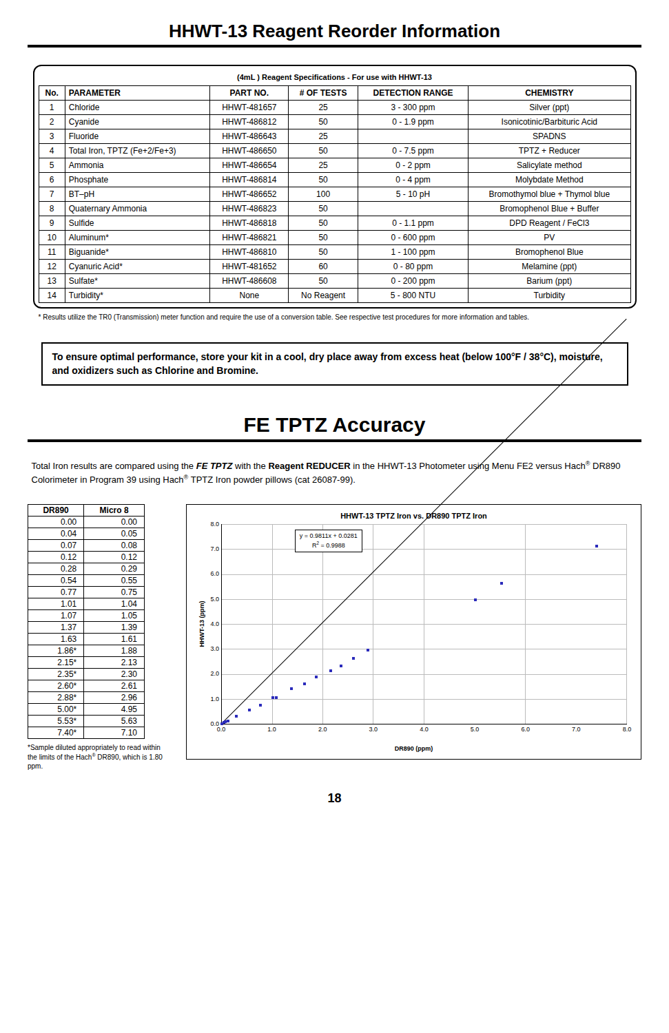HHWT-13 Reagent Reorder Information
(4mL ) Reagent Specifications - For use with HHWT-13
| No. | PARAMETER | PART NO. | # OF TESTS | DETECTION RANGE | CHEMISTRY |
| --- | --- | --- | --- | --- | --- |
| 1 | Chloride | HHWT-481657 | 25 | 3 - 300 ppm | Silver (ppt) |
| 2 | Cyanide | HHWT-486812 | 50 | 0 - 1.9 ppm | Isonicotinic/Barbituric Acid |
| 3 | Fluoride | HHWT-486643 | 25 | | SPADNS |
| 4 | Total Iron, TPTZ (Fe+2/Fe+3) | HHWT-486650 | 50 | 0 - 7.5 ppm | TPTZ + Reducer |
| 5 | Ammonia | HHWT-486654 | 25 | 0 - 2 ppm | Salicylate method |
| 6 | Phosphate | HHWT-486814 | 50 | 0 - 4 ppm | Molybdate Method |
| 7 | BT–pH | HHWT-486652 | 100 | 5 - 10 pH | Bromothymol blue + Thymol blue |
| 8 | Quaternary Ammonia | HHWT-486823 | 50 | | Bromophenol Blue + Buffer |
| 9 | Sulfide | HHWT-486818 | 50 | 0 - 1.1 ppm | DPD Reagent / FeCl3 |
| 10 | Aluminum* | HHWT-486821 | 50 | 0 - 600 ppm | PV |
| 11 | Biguanide* | HHWT-486810 | 50 | 1 - 100 ppm | Bromophenol Blue |
| 12 | Cyanuric Acid* | HHWT-481652 | 60 | 0 - 80 ppm | Melamine (ppt) |
| 13 | Sulfate* | HHWT-486608 | 50 | 0 - 200 ppm | Barium (ppt) |
| 14 | Turbidity* | None | No Reagent | 5 - 800 NTU | Turbidity |
* Results utilize the TR0 (Transmission) meter function and require the use of a conversion table. See respective test procedures for more information and tables.
To ensure optimal performance, store your kit in a cool, dry place away from excess heat (below 100°F / 38°C), moisture, and oxidizers such as Chlorine and Bromine.
FE TPTZ Accuracy
Total Iron results are compared using the FE TPTZ with the Reagent REDUCER in the HHWT-13 Photometer using Menu FE2 versus Hach® DR890 Colorimeter in Program 39 using Hach® TPTZ Iron powder pillows (cat 26087-99).
| DR890 | Micro 8 |
| --- | --- |
| 0.00 | 0.00 |
| 0.04 | 0.05 |
| 0.07 | 0.08 |
| 0.12 | 0.12 |
| 0.28 | 0.29 |
| 0.54 | 0.55 |
| 0.77 | 0.75 |
| 1.01 | 1.04 |
| 1.07 | 1.05 |
| 1.37 | 1.39 |
| 1.63 | 1.61 |
| 1.86* | 1.88 |
| 2.15* | 2.13 |
| 2.35* | 2.30 |
| 2.60* | 2.61 |
| 2.88* | 2.96 |
| 5.00* | 4.95 |
| 5.53* | 5.63 |
| 7.40* | 7.10 |
*Sample diluted appropriately to read within the limits of the Hach® DR890, which is 1.80 ppm.
HHWT-13 TPTZ Iron vs. DR890 TPTZ Iron
HHWT-13 (ppm)
8.0 7.0 6.0 5.0 4.0 3.0 2.0 1.0 0.0
y = 0.9811x + 0.0281
R2 = 0.9988
0.0 1.0 2.0 3.0 4.0 5.0 6.0 7.0 8.0
DR890 (ppm)
18